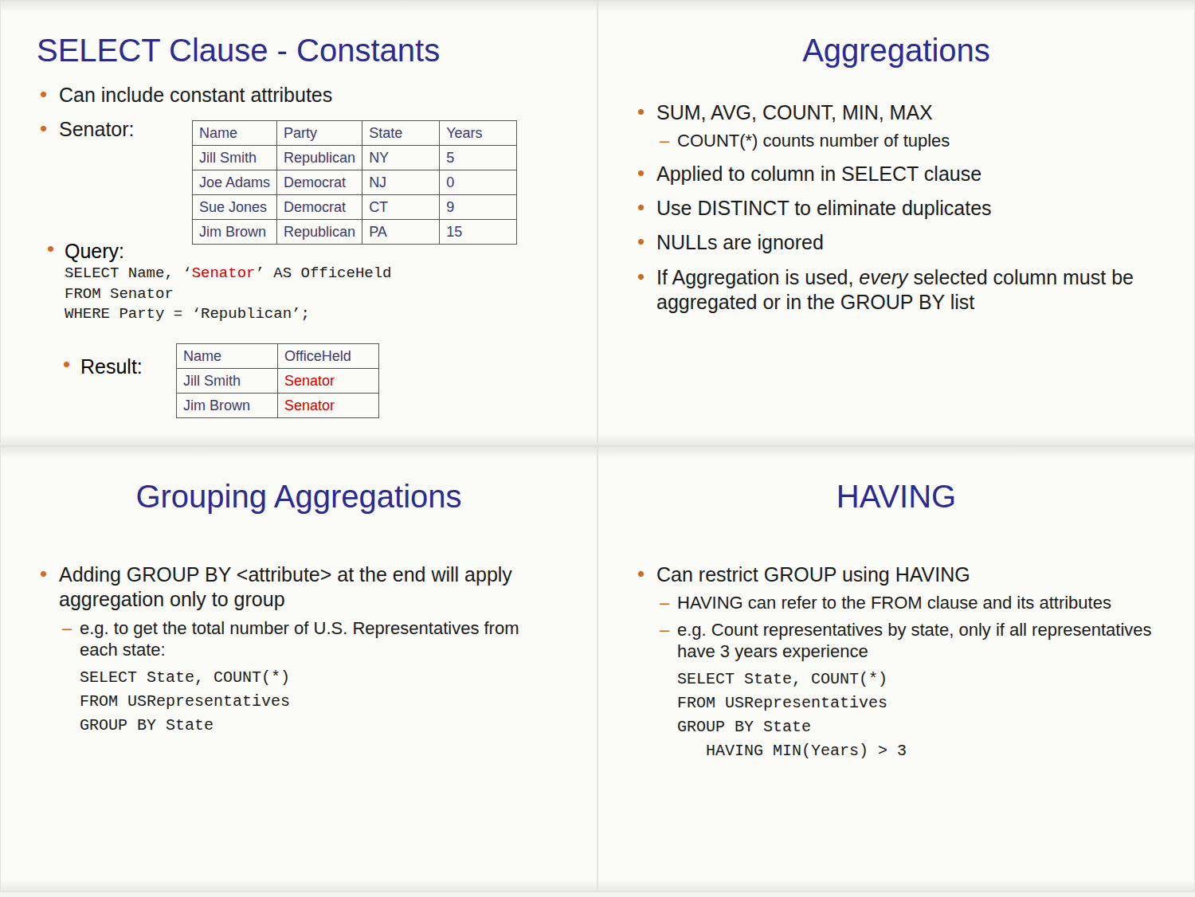SELECT Clause - Constants
Can include constant attributes
Senator:
| Name | Party | State | Years |
| Jill Smith | Republican | NY | 5 |
| Joe Adams | Democrat | NJ | 0 |
| Sue Jones | Democrat | CT | 9 |
| Jim Brown | Republican | PA | 15 |
Query:
SELECT Name, ‘Senator’ AS OfficeHeld
FROM Senator
WHERE Party = ‘Republican’;
Result:
| Name | OfficeHeld |
| Jill Smith | Senator |
| Jim Brown | Senator |
Aggregations
SUM, AVG, COUNT, MIN, MAX
COUNT(*) counts number of tuples
Applied to column in SELECT clause
Use DISTINCT to eliminate duplicates
NULLs are ignored
If Aggregation is used, every selected column must be aggregated or in the GROUP BY list
Grouping Aggregations
Adding GROUP BY <attribute> at the end will apply aggregation only to group
e.g. to get the total number of U.S. Representatives from each state:
SELECT State, COUNT(*)
FROM USRepresentatives
GROUP BY State
HAVING
Can restrict GROUP using HAVING
HAVING can refer to the FROM clause and its attributes
e.g. Count representatives by state, only if all representatives have 3 years experience
SELECT State, COUNT(*)
FROM USRepresentatives
GROUP BY State
HAVING MIN(Years) > 3